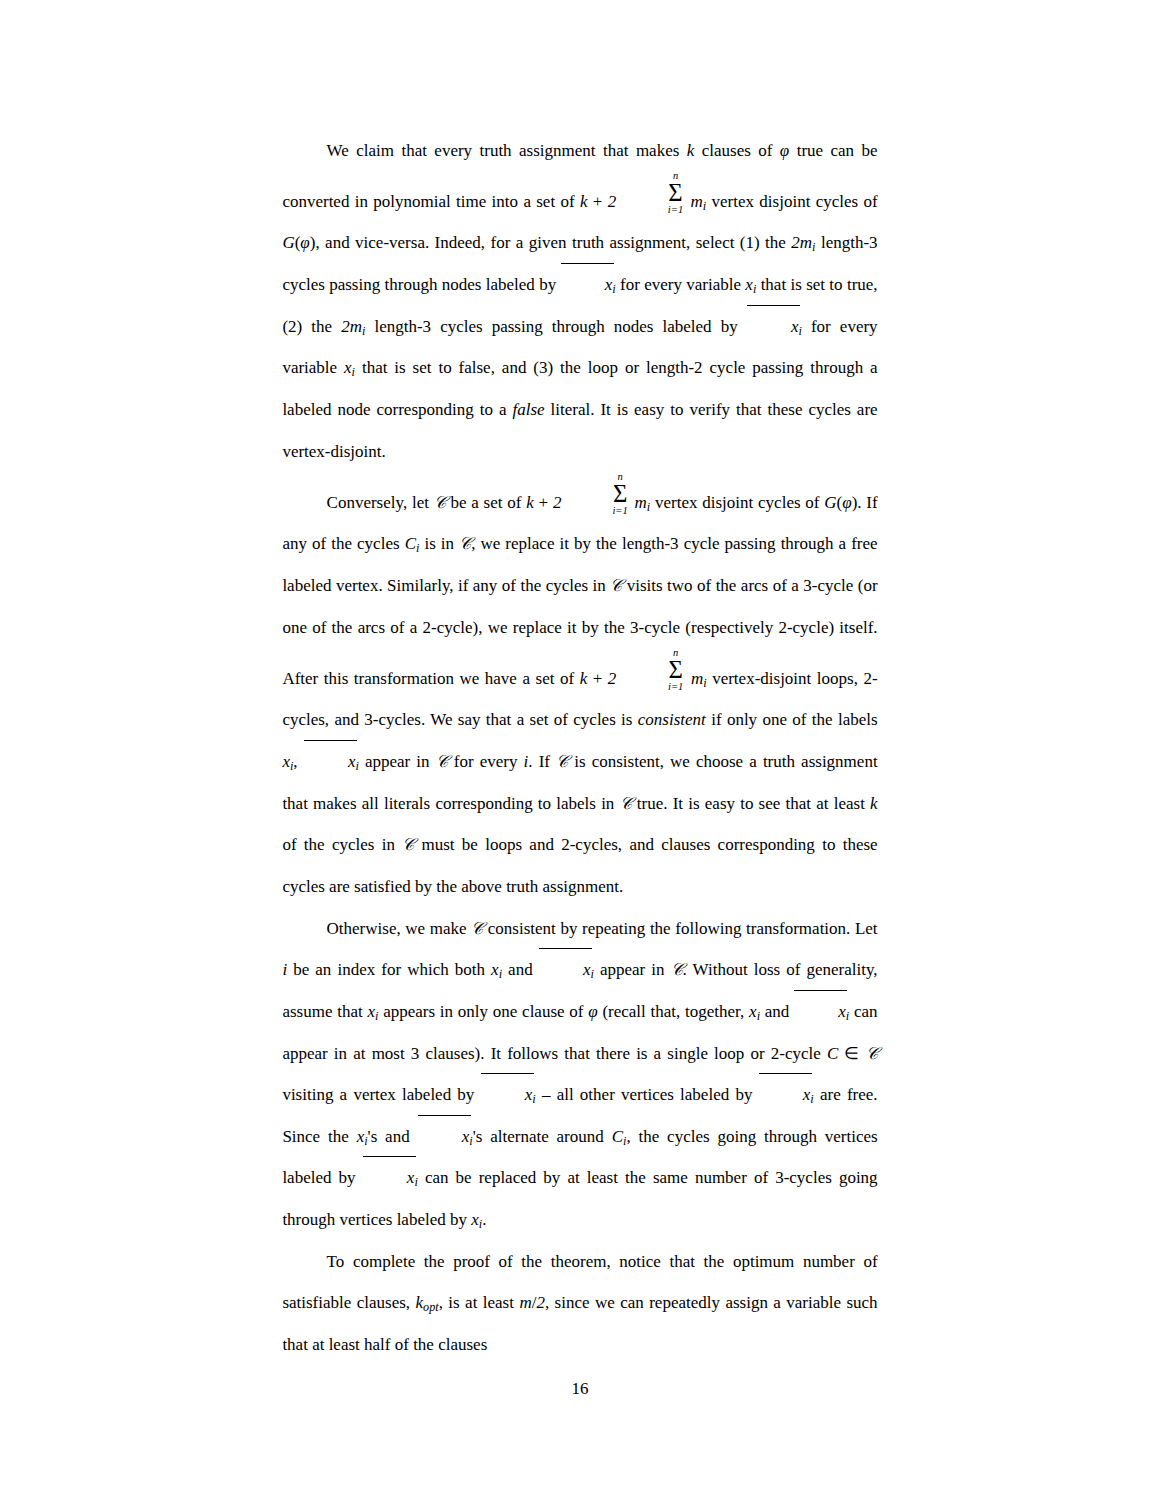We claim that every truth assignment that makes k clauses of φ true can be converted in polynomial time into a set of k + 2 nΣi=1 mi vertex disjoint cycles of G(φ), and vice-versa. Indeed, for a given truth assignment, select (1) the 2mi length-3 cycles passing through nodes labeled by xi for every variable xi that is set to true, (2) the 2mi length-3 cycles passing through nodes labeled by xi for every variable xi that is set to false, and (3) the loop or length-2 cycle passing through a labeled node corresponding to a false literal. It is easy to verify that these cycles are vertex-disjoint.
Conversely, let 𝒞 be a set of k + 2 nΣi=1 mi vertex disjoint cycles of G(φ). If any of the cycles Ci is in 𝒞, we replace it by the length-3 cycle passing through a free labeled vertex. Similarly, if any of the cycles in 𝒞 visits two of the arcs of a 3-cycle (or one of the arcs of a 2-cycle), we replace it by the 3-cycle (respectively 2-cycle) itself. After this transformation we have a set of k + 2 nΣi=1 mi vertex-disjoint loops, 2-cycles, and 3-cycles. We say that a set of cycles is consistent if only one of the labels xi, xi appear in 𝒞 for every i. If 𝒞 is consistent, we choose a truth assignment that makes all literals corresponding to labels in 𝒞 true. It is easy to see that at least k of the cycles in 𝒞 must be loops and 2-cycles, and clauses corresponding to these cycles are satisfied by the above truth assignment.
Otherwise, we make 𝒞 consistent by repeating the following transformation. Let i be an index for which both xi and xi appear in 𝒞. Without loss of generality, assume that xi appears in only one clause of φ (recall that, together, xi and xi can appear in at most 3 clauses). It follows that there is a single loop or 2-cycle C ∈ 𝒞 visiting a vertex labeled by xi – all other vertices labeled by xi are free. Since the xi's and xi's alternate around Ci, the cycles going through vertices labeled by xi can be replaced by at least the same number of 3-cycles going through vertices labeled by xi.
To complete the proof of the theorem, notice that the optimum number of satisfiable clauses, kopt, is at least m/2, since we can repeatedly assign a variable such that at least half of the clauses
16